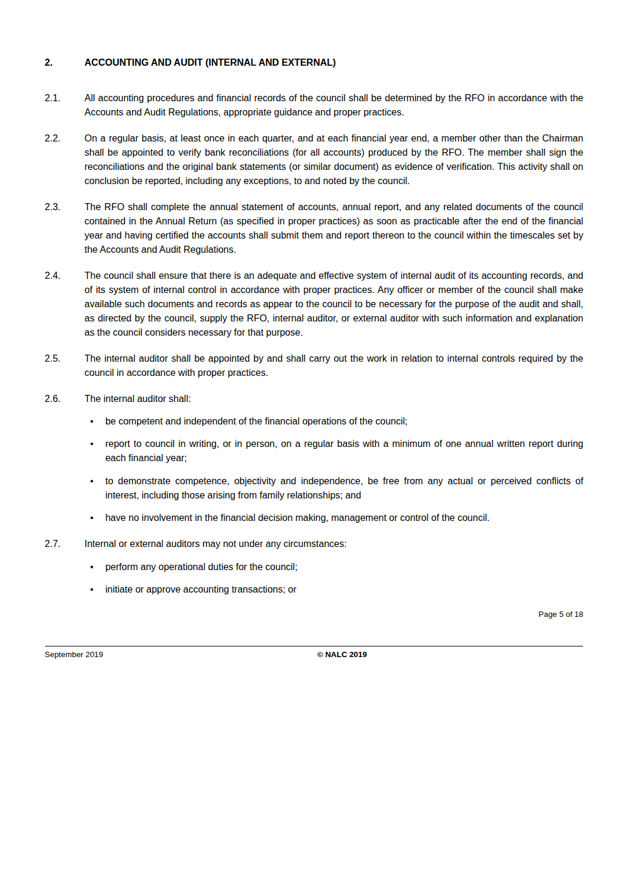2. ACCOUNTING AND AUDIT (INTERNAL AND EXTERNAL)
2.1. All accounting procedures and financial records of the council shall be determined by the RFO in accordance with the Accounts and Audit Regulations, appropriate guidance and proper practices.
2.2. On a regular basis, at least once in each quarter, and at each financial year end, a member other than the Chairman shall be appointed to verify bank reconciliations (for all accounts) produced by the RFO. The member shall sign the reconciliations and the original bank statements (or similar document) as evidence of verification. This activity shall on conclusion be reported, including any exceptions, to and noted by the council.
2.3. The RFO shall complete the annual statement of accounts, annual report, and any related documents of the council contained in the Annual Return (as specified in proper practices) as soon as practicable after the end of the financial year and having certified the accounts shall submit them and report thereon to the council within the timescales set by the Accounts and Audit Regulations.
2.4. The council shall ensure that there is an adequate and effective system of internal audit of its accounting records, and of its system of internal control in accordance with proper practices. Any officer or member of the council shall make available such documents and records as appear to the council to be necessary for the purpose of the audit and shall, as directed by the council, supply the RFO, internal auditor, or external auditor with such information and explanation as the council considers necessary for that purpose.
2.5. The internal auditor shall be appointed by and shall carry out the work in relation to internal controls required by the council in accordance with proper practices.
2.6. The internal auditor shall:
be competent and independent of the financial operations of the council;
report to council in writing, or in person, on a regular basis with a minimum of one annual written report during each financial year;
to demonstrate competence, objectivity and independence, be free from any actual or perceived conflicts of interest, including those arising from family relationships; and
have no involvement in the financial decision making, management or control of the council.
2.7. Internal or external auditors may not under any circumstances:
perform any operational duties for the council;
initiate or approve accounting transactions; or
Page 5 of 18
September 2019
© NALC 2019